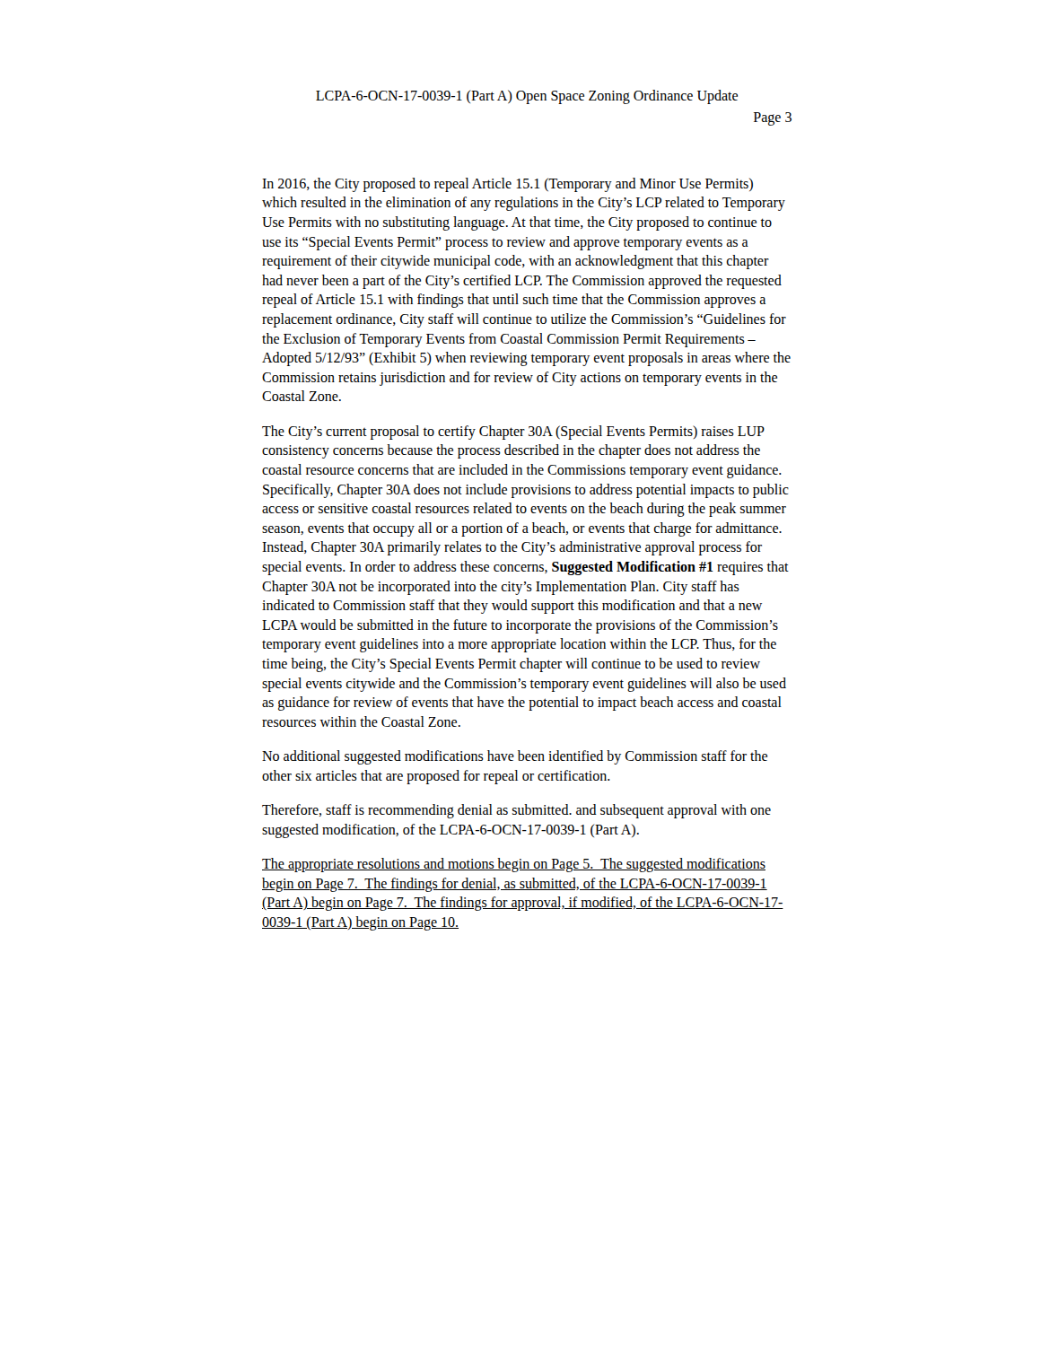LCPA-6-OCN-17-0039-1 (Part A) Open Space Zoning Ordinance Update Page 3
In 2016, the City proposed to repeal Article 15.1 (Temporary and Minor Use Permits) which resulted in the elimination of any regulations in the City’s LCP related to Temporary Use Permits with no substituting language. At that time, the City proposed to continue to use its “Special Events Permit” process to review and approve temporary events as a requirement of their citywide municipal code, with an acknowledgment that this chapter had never been a part of the City’s certified LCP. The Commission approved the requested repeal of Article 15.1 with findings that until such time that the Commission approves a replacement ordinance, City staff will continue to utilize the Commission’s “Guidelines for the Exclusion of Temporary Events from Coastal Commission Permit Requirements – Adopted 5/12/93” (Exhibit 5) when reviewing temporary event proposals in areas where the Commission retains jurisdiction and for review of City actions on temporary events in the Coastal Zone.
The City’s current proposal to certify Chapter 30A (Special Events Permits) raises LUP consistency concerns because the process described in the chapter does not address the coastal resource concerns that are included in the Commissions temporary event guidance. Specifically, Chapter 30A does not include provisions to address potential impacts to public access or sensitive coastal resources related to events on the beach during the peak summer season, events that occupy all or a portion of a beach, or events that charge for admittance. Instead, Chapter 30A primarily relates to the City’s administrative approval process for special events. In order to address these concerns, Suggested Modification #1 requires that Chapter 30A not be incorporated into the city’s Implementation Plan. City staff has indicated to Commission staff that they would support this modification and that a new LCPA would be submitted in the future to incorporate the provisions of the Commission’s temporary event guidelines into a more appropriate location within the LCP. Thus, for the time being, the City’s Special Events Permit chapter will continue to be used to review special events citywide and the Commission’s temporary event guidelines will also be used as guidance for review of events that have the potential to impact beach access and coastal resources within the Coastal Zone.
No additional suggested modifications have been identified by Commission staff for the other six articles that are proposed for repeal or certification.
Therefore, staff is recommending denial as submitted. and subsequent approval with one suggested modification, of the LCPA-6-OCN-17-0039-1 (Part A).
The appropriate resolutions and motions begin on Page 5. The suggested modifications begin on Page 7. The findings for denial, as submitted, of the LCPA-6-OCN-17-0039-1 (Part A) begin on Page 7. The findings for approval, if modified, of the LCPA-6-OCN-17-0039-1 (Part A) begin on Page 10.